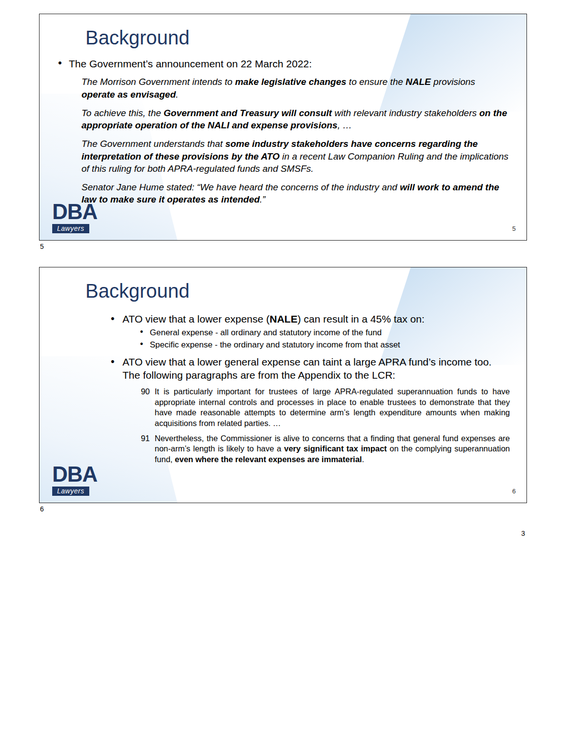Background
The Government’s announcement on 22 March 2022:
The Morrison Government intends to make legislative changes to ensure the NALE provisions operate as envisaged.
To achieve this, the Government and Treasury will consult with relevant industry stakeholders on the appropriate operation of the NALI and expense provisions, …
The Government understands that some industry stakeholders have concerns regarding the interpretation of these provisions by the ATO in a recent Law Companion Ruling and the implications of this ruling for both APRA-regulated funds and SMSFs.
Senator Jane Hume stated: “We have heard the concerns of the industry and will work to amend the law to make sure it operates as intended.”
DBA Lawyers
5
5
Background
ATO view that a lower expense (NALE) can result in a 45% tax on:
General expense - all ordinary and statutory income of the fund
Specific expense - the ordinary and statutory income from that asset
ATO view that a lower general expense can taint a large APRA fund’s income too. The following paragraphs are from the Appendix to the LCR:
90 It is particularly important for trustees of large APRA-regulated superannuation funds to have appropriate internal controls and processes in place to enable trustees to demonstrate that they have made reasonable attempts to determine arm’s length expenditure amounts when making acquisitions from related parties. …
91 Nevertheless, the Commissioner is alive to concerns that a finding that general fund expenses are non-arm’s length is likely to have a very significant tax impact on the complying superannuation fund, even where the relevant expenses are immaterial.
DBA Lawyers
6
6
3